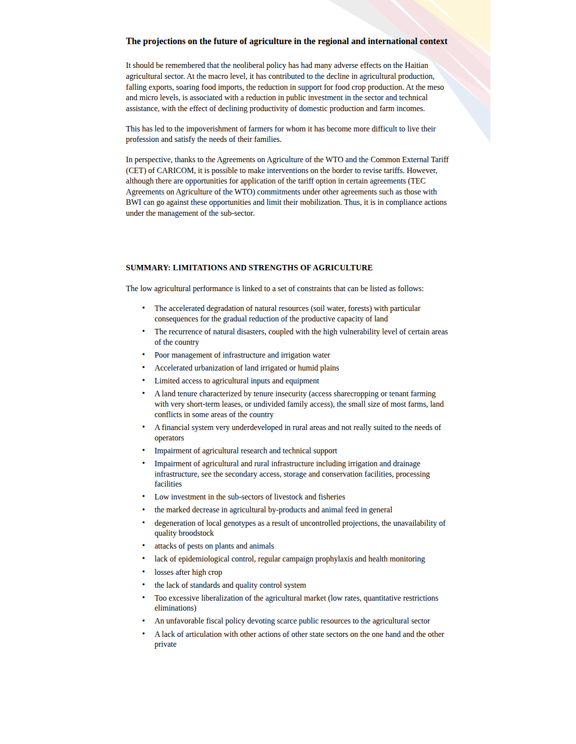The projections on the future of agriculture in the regional and international context
It should be remembered that the neoliberal policy has had many adverse effects on the Haitian agricultural sector. At the macro level, it has contributed to the decline in agricultural production, falling exports, soaring food imports, the reduction in support for food crop production. At the meso and micro levels, is associated with a reduction in public investment in the sector and technical assistance, with the effect of declining productivity of domestic production and farm incomes.
This has led to the impoverishment of farmers for whom it has become more difficult to live their profession and satisfy the needs of their families.
In perspective, thanks to the Agreements on Agriculture of the WTO and the Common External Tariff (CET) of CARICOM, it is possible to make interventions on the border to revise tariffs. However, although there are opportunities for application of the tariff option in certain agreements (TEC Agreements on Agriculture of the WTO) commitments under other agreements such as those with BWI can go against these opportunities and limit their mobilization. Thus, it is in compliance actions under the management of the sub-sector.
SUMMARY: LIMITATIONS AND STRENGTHS OF AGRICULTURE
The low agricultural performance is linked to a set of constraints that can be listed as follows:
The accelerated degradation of natural resources (soil water, forests) with particular consequences for the gradual reduction of the productive capacity of land
The recurrence of natural disasters, coupled with the high vulnerability level of certain areas of the country
Poor management of infrastructure and irrigation water
Accelerated urbanization of land irrigated or humid plains
Limited access to agricultural inputs and equipment
A land tenure characterized by tenure insecurity (access sharecropping or tenant farming with very short-term leases, or undivided family access), the small size of most farms, land conflicts in some areas of the country
A financial system very underdeveloped in rural areas and not really suited to the needs of operators
Impairment of agricultural research and technical support
Impairment of agricultural and rural infrastructure including irrigation and drainage infrastructure, see the secondary access, storage and conservation facilities, processing facilities
Low investment in the sub-sectors of livestock and fisheries
the marked decrease in agricultural by-products and animal feed in general
degeneration of local genotypes as a result of uncontrolled projections, the unavailability of quality broodstock
attacks of pests on plants and animals
lack of epidemiological control, regular campaign prophylaxis and health monitoring
losses after high crop
the lack of standards and quality control system
Too excessive liberalization of the agricultural market (low rates, quantitative restrictions eliminations)
An unfavorable fiscal policy devoting scarce public resources to the agricultural sector
A lack of articulation with other actions of other state sectors on the one hand and the other private